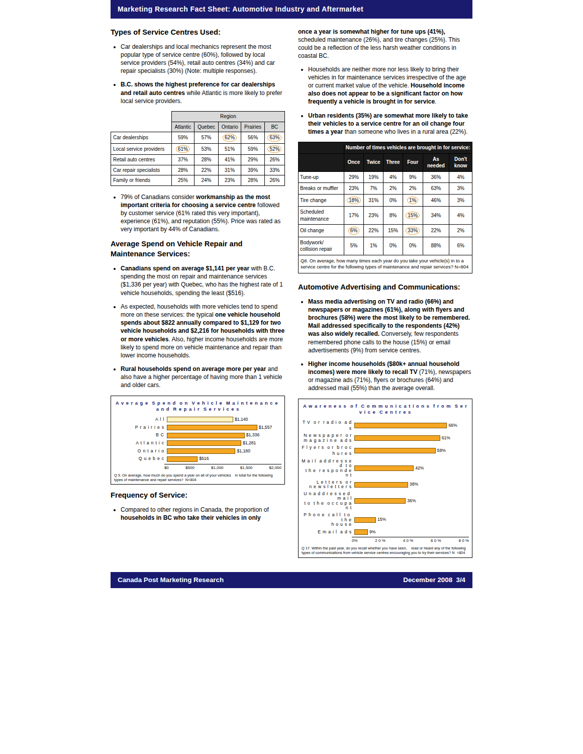Marketing Research Fact Sheet: Automotive Industry and Aftermarket
Types of Service Centres Used:
Car dealerships and local mechanics represent the most popular type of service centre (60%), followed by local service providers (54%), retail auto centres (34%) and car repair specialists (30%) (Note: multiple responses).
B.C. shows the highest preference for car dealerships and retail auto centres while Atlantic is more likely to prefer local service providers.
| | Region |
| --- | --- |
| | Atlantic | Quebec | Ontario | Prairies | BC |
| Car dealerships | 59% | 57% | 62% | 56% | 63% |
| Local service providers | 61% | 53% | 51% | 59% | 52% |
| Retail auto centres | 37% | 28% | 41% | 29% | 26% |
| Car repair specialists | 28% | 22% | 31% | 39% | 33% |
| Family or friends | 25% | 24% | 23% | 28% | 26% |
79% of Canadians consider workmanship as the most important criteria for choosing a service centre followed by customer service (61% rated this very important), experience (61%), and reputation (55%). Price was rated as very important by 44% of Canadians.
Average Spend on Vehicle Repair and Maintenance Services:
Canadians spend on average $1,141 per year with B.C. spending the most on repair and maintenance services ($1,336 per year) with Quebec, who has the highest rate of 1 vehicle households, spending the least ($516).
As expected, households with more vehicles tend to spend more on these services: the typical one vehicle household spends about $822 annually compared to $1,129 for two vehicle households and $2,216 for households with three or more vehicles. Also, higher income households are more likely to spend more on vehicle maintenance and repair than lower income households.
Rural households spend on average more per year and also have a higher percentage of having more than 1 vehicle and older cars.
A v e r a g e S p e n d o n V e h i c l e M a i n t e n a n c e a n d R e p a i r S e r v i c e s
A l l
$1,140
P r a i r i e s
$1,557
B C
$1,336
A t l a n t i c
$1,281
O n t a r i o
$1,180
Q u e b e c
$516
$0$500$1,000$1,500$2,000
Q 9. On average, how much do you spend a year on all of your vehicles in total for the following types of maintenance and repair services? N=804
Frequency of Service:
Compared to other regions in Canada, the proportion of households in BC who take their vehicles in only
once a year is somewhat higher for tune ups (41%), scheduled maintenance (26%), and tire changes (25%). This could be a reflection of the less harsh weather conditions in coastal BC.
Households are neither more nor less likely to bring their vehicles in for maintenance services irrespective of the age or current market value of the vehicle. Household income also does not appear to be a significant factor on how frequently a vehicle is brought in for service.
Urban residents (35%) are somewhat more likely to take their vehicles to a service centre for an oil change four times a year than someone who lives in a rural area (22%).
| | Number of times vehicles are brought in for service: |
| --- | --- |
| | Once | Twice | Three | Four | As needed | Don't know |
| Tune-up | 29% | 19% | 4% | 9% | 36% | 4% |
| Breaks or muffler | 23% | 7% | 2% | 2% | 63% | 3% |
| Tire change | 18% | 31% | 0% | 1% | 46% | 3% |
| Scheduled maintenance | 17% | 23% | 8% | 15% | 34% | 4% |
| Oil change | 6% | 22% | 15% | 33% | 22% | 2% |
| Bodywork/ collision repair | 5% | 1% | 0% | 0% | 88% | 6% |
| Q8. On average, how many times each year do you take your vehicle(s) in to a service centre for the following types of maintenance and repair services? N=804 |
Automotive Advertising and Communications:
Mass media advertising on TV and radio (66%) and newspapers or magazines (61%), along with flyers and brochures (58%) were the most likely to be remembered. Mail addressed specifically to the respondents (42%) was also widely recalled. Conversely, few respondents remembered phone calls to the house (15%) or email advertisements (9%) from service centres.
Higher income households ($80k+ annual household incomes) were more likely to recall TV (71%), newspapers or magazine ads (71%), flyers or brochures (64%) and addressed mail (55%) than the average overall.
A w a r e n e s s o f C o m m u n i c a t i o n s f r o m S e r v i c e C e n t r e s
T V o r r a d i o a d s
66%
N e w s p a p e r o r
m a g a z i n e a d s
61%
F l y e r s o r b r o c h u r e s
58%
M a i l a d d r e s s e d t o
t h e r e s p o n d e n t
42%
L e t t e r s o r
n e w s l e t t e r s
38%
U n a d d r e s s e d m a i l
t o t h e o c c u p a n t
36%
P h o n e c a l l t o t h e
h o u s e
15%
E m a i l a d s
9%
0% 2 0 % 4 0 % 6 0 % 8 0 %
Q 17. Within the past year, do you recall whether you have seen, read or heard any of the following types of communications from vehicle service centres encouraging you to try their services? N =804
Canada Post Marketing Research December 2008 3/4